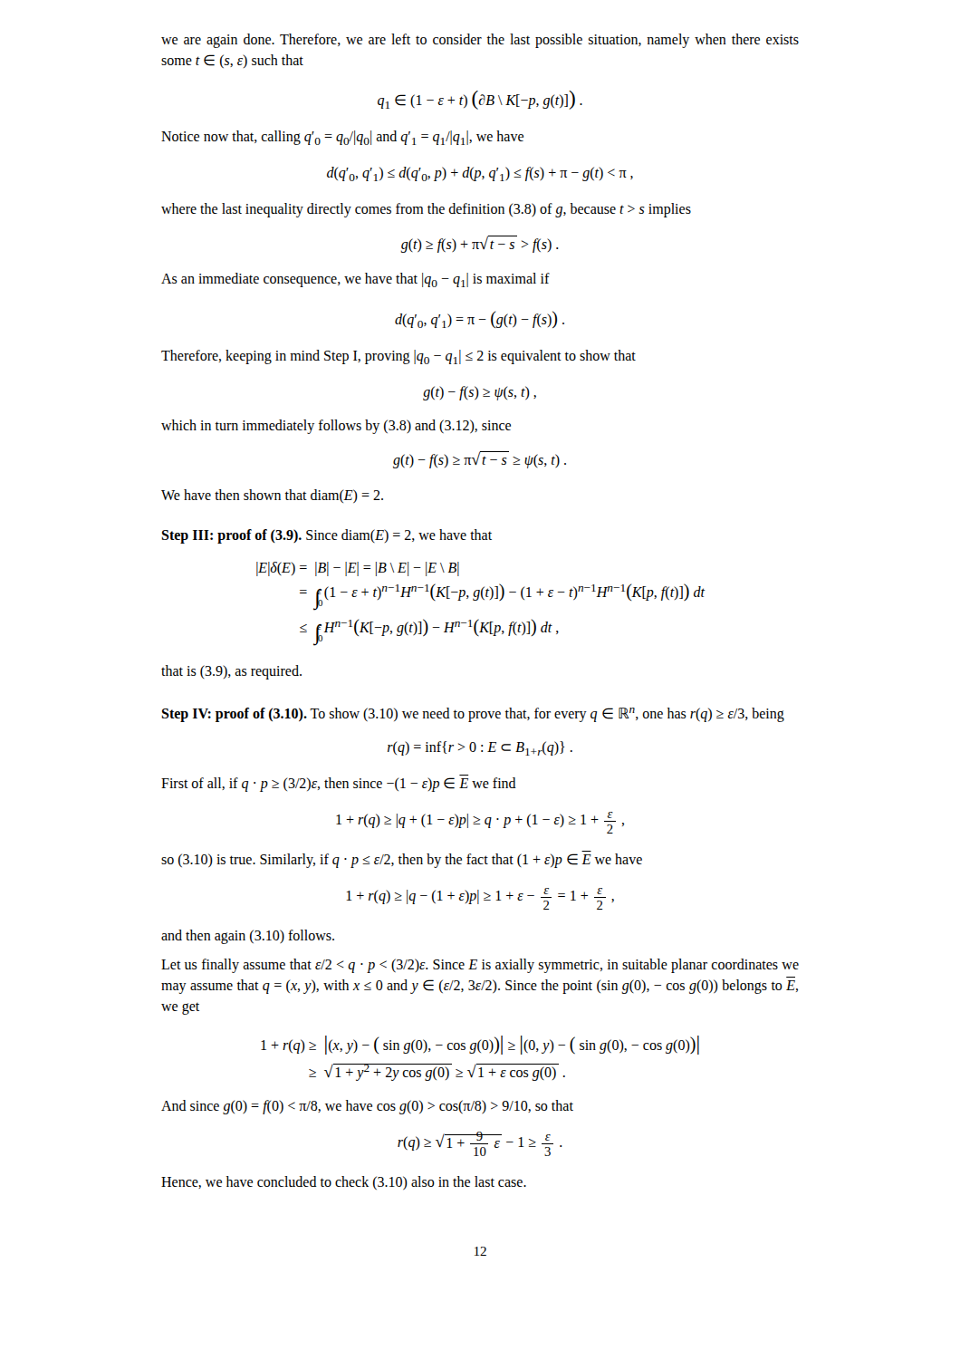we are again done. Therefore, we are left to consider the last possible situation, namely when there exists some t ∈ (s, ε) such that
q1 ∈ (1 − ε + t) (∂B \ K[−p, g(t)]) .
Notice now that, calling q′0 = q0/|q0| and q′1 = q1/|q1|, we have
d(q′0, q′1) ≤ d(q′0, p) + d(p, q′1) ≤ f(s) + π − g(t) < π ,
where the last inequality directly comes from the definition (3.8) of g, because t > s implies
g(t) ≥ f(s) + π√t − s > f(s) .
As an immediate consequence, we have that |q0 − q1| is maximal if
d(q′0, q′1) = π − (g(t) − f(s)) .
Therefore, keeping in mind Step I, proving |q0 − q1| ≤ 2 is equivalent to show that
g(t) − f(s) ≥ ψ(s, t) ,
which in turn immediately follows by (3.8) and (3.12), since
g(t) − f(s) ≥ π√t − s ≥ ψ(s, t) .
We have then shown that diam(E) = 2.
Step III: proof of (3.9). Since diam(E) = 2, we have that
|E|δ(E) = |B| − |E| = |B \ E| − |E \ B|
= ∫0ε (1 − ε + t)n−1Hn−1(K[−p, g(t)]) − (1 + ε − t)n−1Hn−1(K[p, f(t)]) dt
≤ ∫0ε Hn−1(K[−p, g(t)]) − Hn−1(K[p, f(t)]) dt ,
that is (3.9), as required.
Step IV: proof of (3.10). To show (3.10) we need to prove that, for every q ∈ ℝn, one has r(q) ≥ ε/3, being
r(q) = inf{r > 0 : E ⊂ B1+r(q)} .
First of all, if q · p ≥ (3/2)ε, then since −(1 − ε)p ∈ E we find
1 + r(q) ≥ |q + (1 − ε)p| ≥ q · p + (1 − ε) ≥ 1 + ε 2 ,
so (3.10) is true. Similarly, if q · p ≤ ε/2, then by the fact that (1 + ε)p ∈ E we have
1 + r(q) ≥ |q − (1 + ε)p| ≥ 1 + ε − ε 2 = 1 + ε 2 ,
and then again (3.10) follows.
Let us finally assume that ε/2 < q · p < (3/2)ε. Since E is axially symmetric, in suitable planar coordinates we may assume that q = (x, y), with x ≤ 0 and y ∈ (ε/2, 3ε/2). Since the point (sin g(0), − cos g(0)) belongs to E, we get
1 + r(q) ≥ |(x, y) − ( sin g(0), − cos g(0))| ≥ |(0, y) − ( sin g(0), − cos g(0))|
≥ √1 + y2 + 2y cos g(0) ≥ √1 + ε cos g(0) .
And since g(0) = f(0) < π/8, we have cos g(0) > cos(π/8) > 9/10, so that
r(q) ≥ √1 + 910 ε − 1 ≥ ε 3 .
Hence, we have concluded to check (3.10) also in the last case.
12